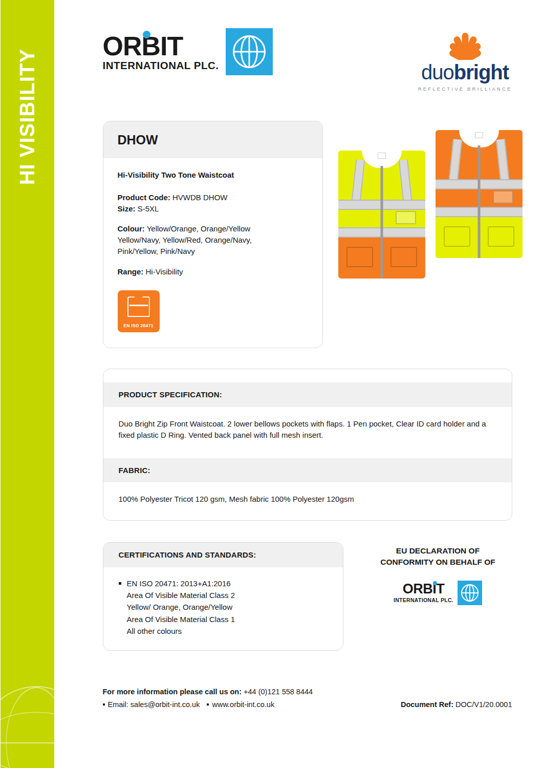HI VISIBILITY
ORBIT
INTERNATIONAL PLC.
duobright
Reflective Brilliance
DHOW
Hi-Visibility Two Tone Waistcoat
Product Code: HVWDB DHOW
Size: S-5XL
Colour: Yellow/Orange, Orange/Yellow
Yellow/Navy, Yellow/Red, Orange/Navy,
Pink/Yellow, Pink/Navy
Range: Hi-Visibility
EN ISO 20471
PRODUCT SPECIFICATION:
Duo Bright Zip Front Waistcoat. 2 lower bellows pockets with flaps. 1 Pen pocket, Clear ID card holder and a fixed plastic D Ring. Vented back panel with full mesh insert.
FABRIC:
100% Polyester Tricot 120 gsm, Mesh fabric 100% Polyester 120gsm
CERTIFICATIONS AND STANDARDS:
EN ISO 20471: 2013+A1:2016 Area Of Visible Material Class 2 Yellow/ Orange, Orange/Yellow Area Of Visible Material Class 1 All other colours
EU DECLARATION OF
CONFORMITY ON BEHALF OF
ORBIT
INTERNATIONAL PLC.
For more information please call us on: +44 (0)121 558 8444
Email: sales@orbit-int.co.uk www.orbit-int.co.uk
Document Ref: DOC/V1/20.0001